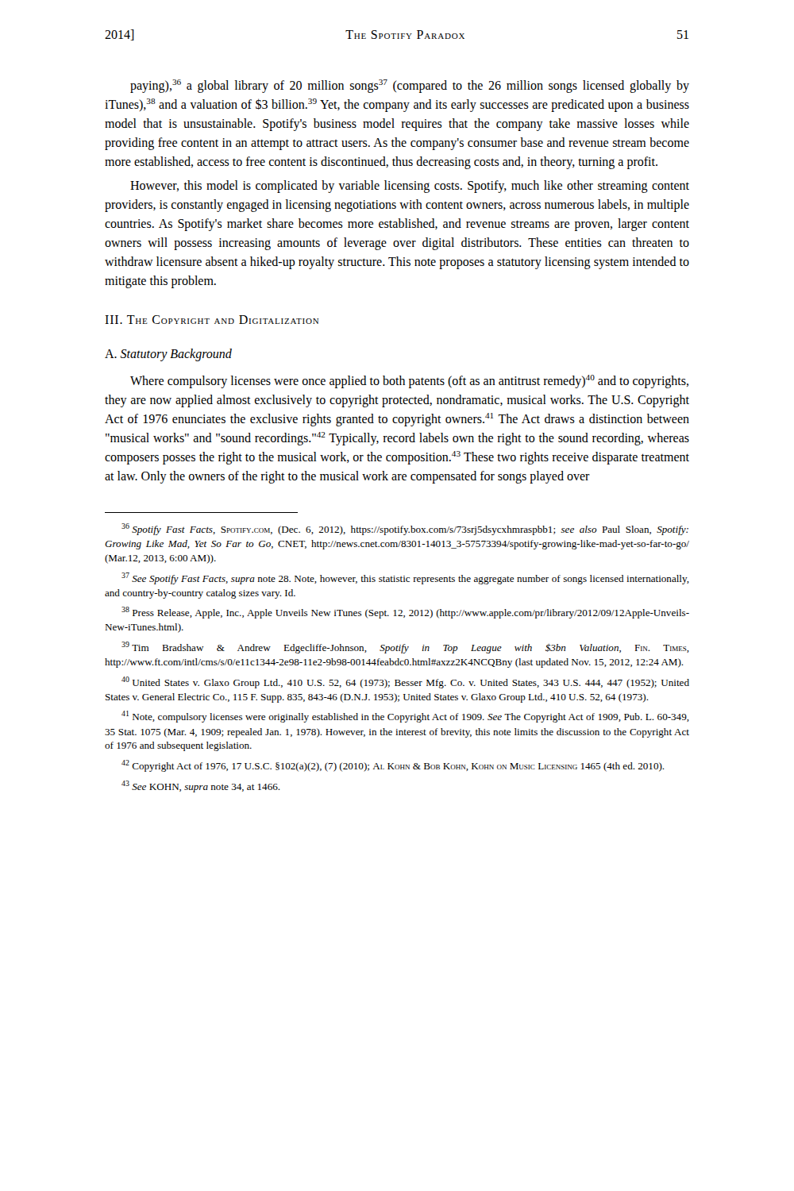2014] The Spotify Paradox 51
paying),36 a global library of 20 million songs37 (compared to the 26 million songs licensed globally by iTunes),38 and a valuation of $3 billion.39 Yet, the company and its early successes are predicated upon a business model that is unsustainable. Spotify's business model requires that the company take massive losses while providing free content in an attempt to attract users. As the company's consumer base and revenue stream become more established, access to free content is discontinued, thus decreasing costs and, in theory, turning a profit.
However, this model is complicated by variable licensing costs. Spotify, much like other streaming content providers, is constantly engaged in licensing negotiations with content owners, across numerous labels, in multiple countries. As Spotify's market share becomes more established, and revenue streams are proven, larger content owners will possess increasing amounts of leverage over digital distributors. These entities can threaten to withdraw licensure absent a hiked-up royalty structure. This note proposes a statutory licensing system intended to mitigate this problem.
III. The Copyright and Digitalization
A. Statutory Background
Where compulsory licenses were once applied to both patents (oft as an antitrust remedy)40 and to copyrights, they are now applied almost exclusively to copyright protected, nondramatic, musical works. The U.S. Copyright Act of 1976 enunciates the exclusive rights granted to copyright owners.41 The Act draws a distinction between "musical works" and "sound recordings."42 Typically, record labels own the right to the sound recording, whereas composers posses the right to the musical work, or the composition.43 These two rights receive disparate treatment at law. Only the owners of the right to the musical work are compensated for songs played over
Spotify Fast Facts, Spotify.com, (Dec. 6, 2012), https://spotify.box.com/s/73srj5dsycxhmraspbb1; see also Paul Sloan, Spotify: Growing Like Mad, Yet So Far to Go, CNET, http://news.cnet.com/8301-14013_3-57573394/spotify-growing-like-mad-yet-so-far-to-go/ (Mar.12, 2013, 6:00 AM)).
See Spotify Fast Facts, supra note 28. Note, however, this statistic represents the aggregate number of songs licensed internationally, and country-by-country catalog sizes vary. Id.
Press Release, Apple, Inc., Apple Unveils New iTunes (Sept. 12, 2012) (http://www.apple.com/pr/library/2012/09/12Apple-Unveils-New-iTunes.html).
Tim Bradshaw & Andrew Edgecliffe-Johnson, Spotify in Top League with $3bn Valuation, Fin. Times, http://www.ft.com/intl/cms/s/0/e11c1344-2e98-11e2-9b98-00144feabdc0.html#axzz2K4NCQBny (last updated Nov. 15, 2012, 12:24 AM).
United States v. Glaxo Group Ltd., 410 U.S. 52, 64 (1973); Besser Mfg. Co. v. United States, 343 U.S. 444, 447 (1952); United States v. General Electric Co., 115 F. Supp. 835, 843-46 (D.N.J. 1953); United States v. Glaxo Group Ltd., 410 U.S. 52, 64 (1973).
Note, compulsory licenses were originally established in the Copyright Act of 1909. See The Copyright Act of 1909, Pub. L. 60-349, 35 Stat. 1075 (Mar. 4, 1909; repealed Jan. 1, 1978). However, in the interest of brevity, this note limits the discussion to the Copyright Act of 1976 and subsequent legislation.
Copyright Act of 1976, 17 U.S.C. §102(a)(2), (7) (2010); Al Kohn & Bob Kohn, Kohn on Music Licensing 1465 (4th ed. 2010).
See KOHN, supra note 34, at 1466.